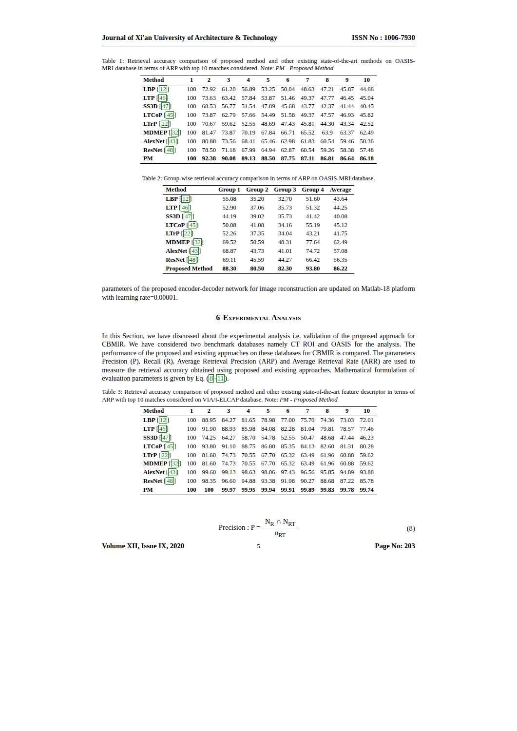Journal of Xi'an University of Architecture & Technology
ISSN No : 1006-7930
Table 1: Retrieval accuracy comparison of proposed method and other existing state-of-the-art methods on OASIS-MRI database in terms of ARP with top 10 matches considered. Note: PM - Proposed Method
| Method | 1 | 2 | 3 | 4 | 5 | 6 | 7 | 8 | 9 | 10 |
| --- | --- | --- | --- | --- | --- | --- | --- | --- | --- | --- |
| LBP [ 12 ] | 100 | 72.92 | 61.20 | 56.89 | 53.25 | 50.04 | 48.63 | 47.21 | 45.87 | 44.66 |
| LTP [ 46 ] | 100 | 73.63 | 63.42 | 57.84 | 53.87 | 51.46 | 49.37 | 47.77 | 46.45 | 45.04 |
| SS3D [ 47 ] | 100 | 68.53 | 56.77 | 51.54 | 47.89 | 45.68 | 43.77 | 42.37 | 41.44 | 40.45 |
| LTCoP [ 45 ] | 100 | 73.87 | 62.79 | 57.66 | 54.49 | 51.58 | 49.37 | 47.57 | 46.93 | 45.82 |
| LTrP [ 22 ] | 100 | 70.67 | 59.62 | 52.55 | 48.69 | 47.43 | 45.81 | 44.30 | 43.34 | 42.52 |
| MDMEP [ 32 ] | 100 | 81.47 | 73.87 | 70.19 | 67.84 | 66.71 | 65.52 | 63.9 | 63.37 | 62.49 |
| AlexNet [ 43 ] | 100 | 80.88 | 73.56 | 68.41 | 65.46 | 62.98 | 61.83 | 60.54 | 59.46 | 58.36 |
| ResNet [ 48 ] | 100 | 78.50 | 71.18 | 67.99 | 64.94 | 62.87 | 60.54 | 59.26 | 58.38 | 57.48 |
| PM | 100 | 92.38 | 90.08 | 89.13 | 88.50 | 87.75 | 87.11 | 86.81 | 86.64 | 86.18 |
Table 2: Group-wise retrieval accuracy comparison in terms of ARP on OASIS-MRI database.
| Method | Group 1 | Group 2 | Group 3 | Group 4 | Average |
| --- | --- | --- | --- | --- | --- |
| LBP [ 12 ] | 55.08 | 35.20 | 32.70 | 51.60 | 43.64 |
| LTP [ 46 ] | 52.90 | 37.06 | 35.73 | 51.32 | 44.25 |
| SS3D [ 47 ] | 44.19 | 39.02 | 35.73 | 41.42 | 40.08 |
| LTCoP [ 45 ] | 50.08 | 41.08 | 34.16 | 55.19 | 45.12 |
| LTrP [ 22 ] | 52.26 | 37.35 | 34.04 | 43.21 | 41.75 |
| MDMEP [ 32 ] | 69.52 | 50.59 | 48.31 | 77.64 | 62.49 |
| AlexNet [ 43 ] | 68.87 | 43.73 | 41.01 | 74.72 | 57.08 |
| ResNet [ 48 ] | 69.11 | 45.59 | 44.27 | 66.42 | 56.35 |
| Proposed Method | 88.30 | 80.50 | 82.30 | 93.80 | 86.22 |
parameters of the proposed encoder-decoder network for image reconstruction are updated on Matlab-18 platform with learning rate=0.00001.
6 Experimental Analysis
In this Section, we have discussed about the experimental analysis i.e. validation of the proposed approach for CBMIR. We have considered two benchmark databases namely CT ROI and OASIS for the analysis. The performance of the proposed and existing approaches on these databases for CBMIR is compared. The parameters Precision (P), Recall (R), Average Retrieval Precision (ARP) and Average Retrieval Rate (ARR) are used to measure the retrieval accuracy obtained using proposed and existing approaches. Mathematical formulation of evaluation parameters is given by Eq. (8-11).
Table 3: Retrieval accuracy comparison of proposed method and other existing state-of-the-art feature descriptor in terms of ARP with top 10 matches considered on VIA/I-ELCAP database. Note: PM - Proposed Method
| Method | 1 | 2 | 3 | 4 | 5 | 6 | 7 | 8 | 9 | 10 |
| --- | --- | --- | --- | --- | --- | --- | --- | --- | --- | --- |
| LBP [ 12 ] | 100 | 88.95 | 84.27 | 81.65 | 78.98 | 77.00 | 75.70 | 74.36 | 73.03 | 72.01 |
| LTP [ 46 ] | 100 | 91.90 | 88.93 | 85.98 | 84.08 | 82.28 | 81.04 | 79.81 | 78.57 | 77.46 |
| SS3D [ 47 ] | 100 | 74.25 | 64.27 | 58.70 | 54.78 | 52.55 | 50.47 | 48.68 | 47.44 | 46.23 |
| LTCoP [ 45 ] | 100 | 93.80 | 91.10 | 88.75 | 86.80 | 85.35 | 84.13 | 82.60 | 81.31 | 80.28 |
| LTrP [ 22 ] | 100 | 81.60 | 74.73 | 70.55 | 67.70 | 65.32 | 63.49 | 61.96 | 60.88 | 59.62 |
| MDMEP [ 32 ] | 100 | 81.60 | 74.73 | 70.55 | 67.70 | 65.32 | 63.49 | 61.96 | 60.88 | 59.62 |
| AlexNet [ 43 ] | 100 | 99.60 | 99.13 | 98.63 | 98.06 | 97.43 | 96.56 | 95.85 | 94.89 | 93.88 |
| ResNet [ 48 ] | 100 | 98.35 | 96.60 | 94.88 | 93.38 | 91.98 | 90.27 | 88.68 | 87.22 | 85.78 |
| PM | 100 | 100 | 99.97 | 99.95 | 99.94 | 99.91 | 99.89 | 99.83 | 99.78 | 99.74 |
Precision : P = NR ∩ NRT nRT (8)
Volume XII, Issue IX, 2020
Page No: 203
5